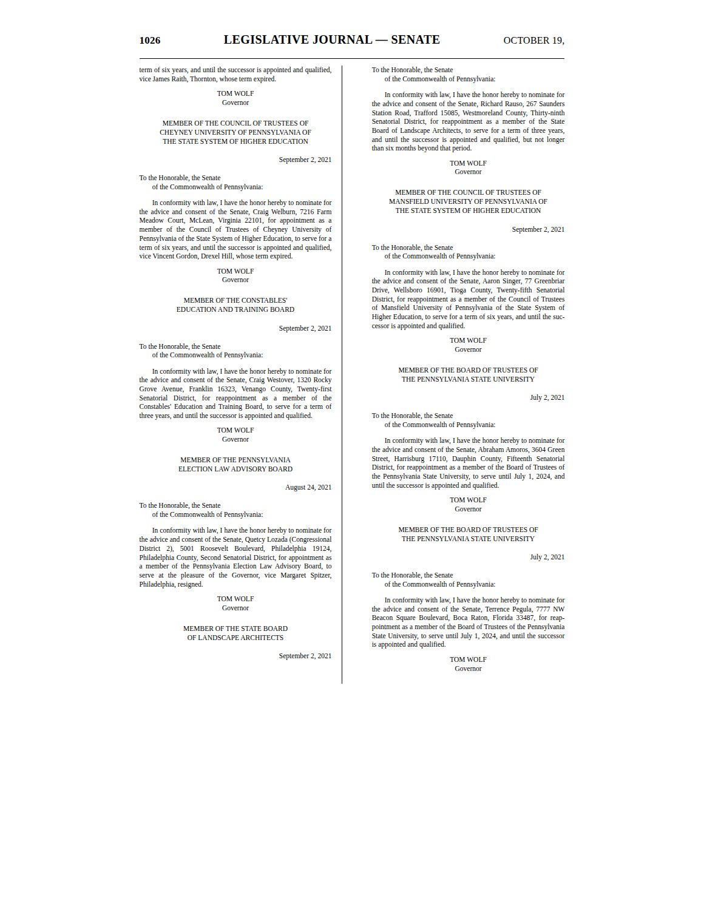1026
LEGISLATIVE JOURNAL — SENATE
OCTOBER 19,
term of six years, and until the successor is appointed and qualified, vice James Raith, Thornton, whose term expired.
TOM WOLF Governor
Member of the Council of Trustees of Cheyney University of Pennsylvania of the State System of Higher Education
September 2, 2021
To the Honorable, the Senate of the Commonwealth of Pennsylvania:
In conformity with law, I have the honor hereby to nominate for the advice and consent of the Senate, Craig Welburn, 7216 Farm Meadow Court, McLean, Virginia 22101, for appointment as a member of the Council of Trustees of Cheyney University of Pennsylvania of the State System of Higher Education, to serve for a term of six years, and until the successor is appointed and qualified, vice Vincent Gordon, Drexel Hill, whose term expired.
TOM WOLF Governor
Member of the Constables' Education and Training Board
September 2, 2021
To the Honorable, the Senate of the Commonwealth of Pennsylvania:
In conformity with law, I have the honor hereby to nominate for the advice and consent of the Senate, Craig Westover, 1320 Rocky Grove Avenue, Franklin 16323, Venango County, Twenty-first Senatorial District, for reappointment as a member of the Constables' Education and Training Board, to serve for a term of three years, and until the successor is appointed and qualified.
TOM WOLF Governor
Member of the Pennsylvania Election Law Advisory Board
August 24, 2021
To the Honorable, the Senate of the Commonwealth of Pennsylvania:
In conformity with law, I have the honor hereby to nominate for the advice and consent of the Senate, Quetcy Lozada (Congressional District 2), 5001 Roosevelt Boulevard, Philadelphia 19124, Philadelphia County, Second Senatorial District, for appointment as a member of the Pennsylvania Election Law Advisory Board, to serve at the pleasure of the Governor, vice Margaret Spitzer, Philadelphia, resigned.
TOM WOLF Governor
Member of the State Board of Landscape Architects
September 2, 2021
To the Honorable, the Senate of the Commonwealth of Pennsylvania:
In conformity with law, I have the honor hereby to nominate for the advice and consent of the Senate, Richard Rauso, 267 Saunders Station Road, Trafford 15085, Westmoreland County, Thirty-ninth Senatorial District, for reappointment as a member of the State Board of Landscape Architects, to serve for a term of three years, and until the successor is appointed and qualified, but not longer than six months beyond that period.
TOM WOLF Governor
Member of the Council of Trustees of Mansfield University of Pennsylvania of the State System of Higher Education
September 2, 2021
To the Honorable, the Senate of the Commonwealth of Pennsylvania:
In conformity with law, I have the honor hereby to nominate for the advice and consent of the Senate, Aaron Singer, 77 Greenbriar Drive, Wellsboro 16901, Tioga County, Twenty-fifth Senatorial District, for reappointment as a member of the Council of Trustees of Mansfield University of Pennsylvania of the State System of Higher Education, to serve for a term of six years, and until the successor is appointed and qualified.
TOM WOLF Governor
Member of the Board of Trustees of the Pennsylvania State University
July 2, 2021
To the Honorable, the Senate of the Commonwealth of Pennsylvania:
In conformity with law, I have the honor hereby to nominate for the advice and consent of the Senate, Abraham Amoros, 3604 Green Street, Harrisburg 17110, Dauphin County, Fifteenth Senatorial District, for reappointment as a member of the Board of Trustees of the Pennsylvania State University, to serve until July 1, 2024, and until the successor is appointed and qualified.
TOM WOLF Governor
Member of the Board of Trustees of the Pennsylvania State University
July 2, 2021
To the Honorable, the Senate of the Commonwealth of Pennsylvania:
In conformity with law, I have the honor hereby to nominate for the advice and consent of the Senate, Terrence Pegula, 7777 NW Beacon Square Boulevard, Boca Raton, Florida 33487, for reappointment as a member of the Board of Trustees of the Pennsylvania State University, to serve until July 1, 2024, and until the successor is appointed and qualified.
TOM WOLF Governor